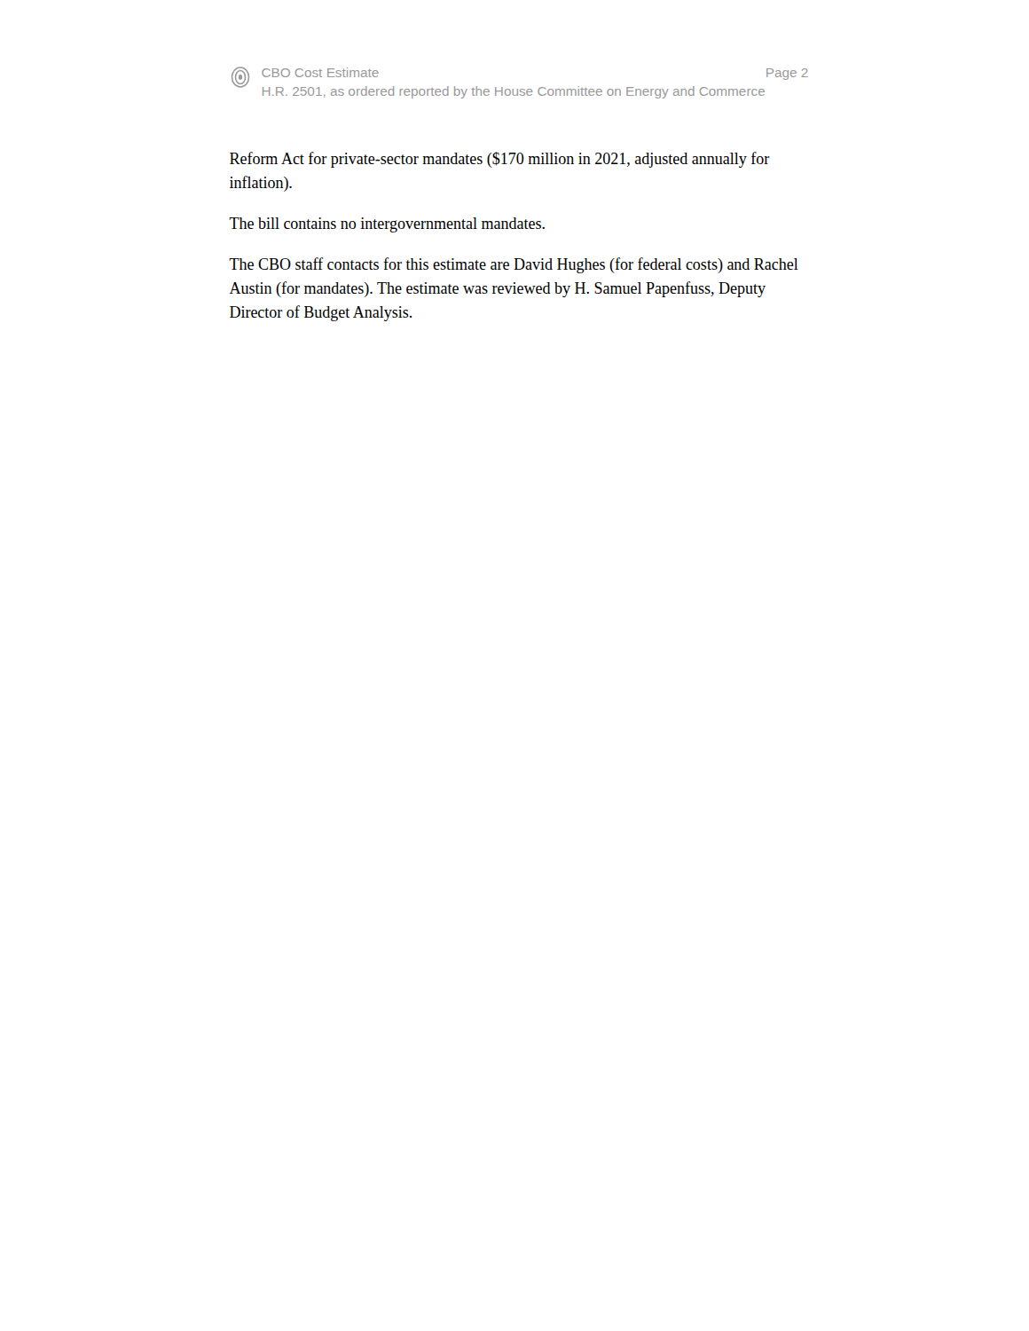CBO Cost Estimate
H.R. 2501, as ordered reported by the House Committee on Energy and Commerce
Page 2
Reform Act for private-sector mandates ($170 million in 2021, adjusted annually for inflation).
The bill contains no intergovernmental mandates.
The CBO staff contacts for this estimate are David Hughes (for federal costs) and Rachel Austin (for mandates). The estimate was reviewed by H. Samuel Papenfuss, Deputy Director of Budget Analysis.